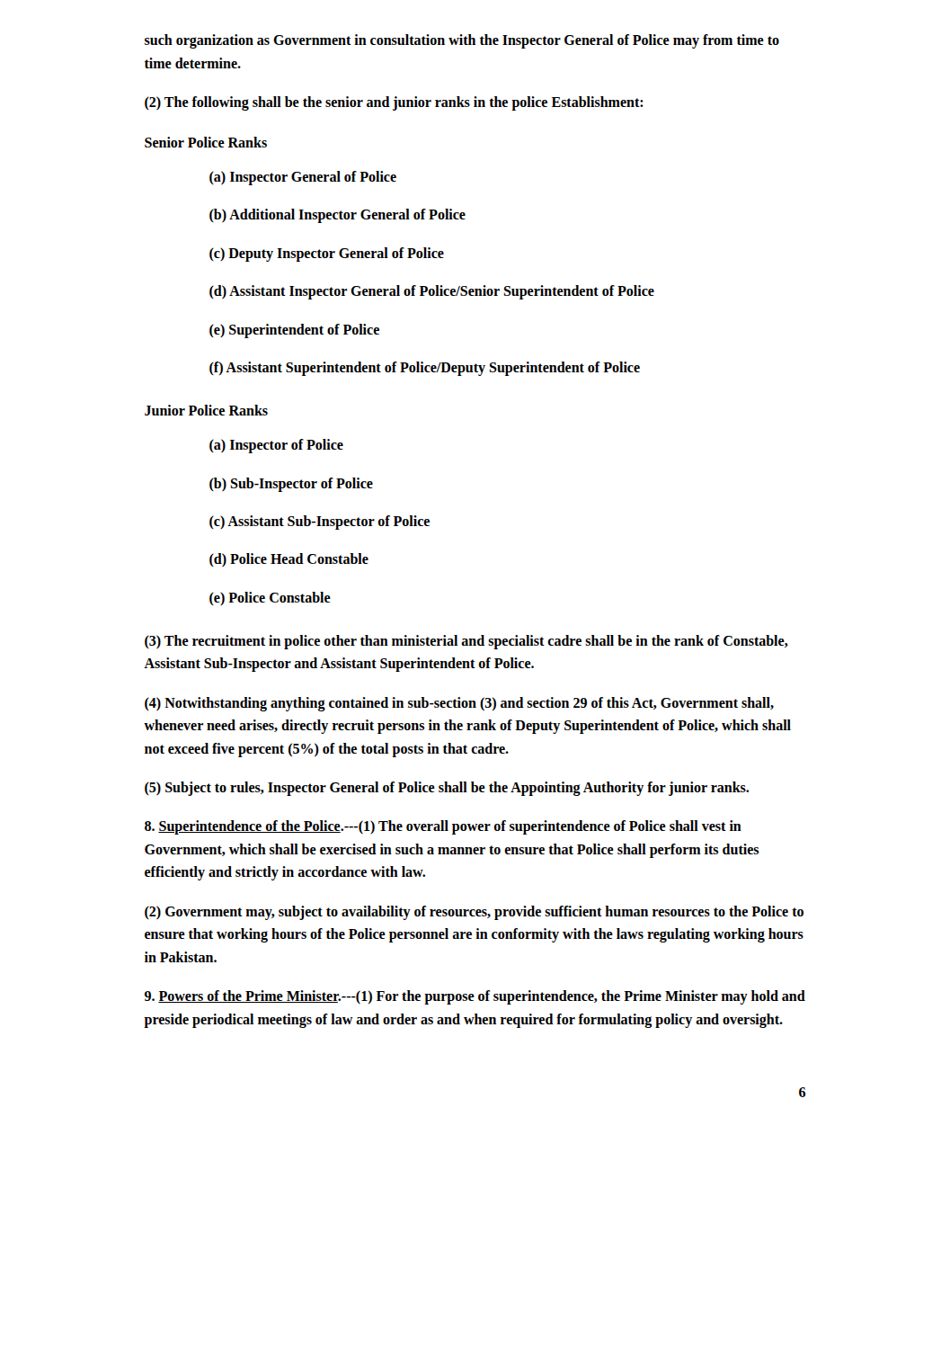such organization as Government in consultation with the Inspector General of Police may from time to time determine.
(2) The following shall be the senior and junior ranks in the police Establishment:
Senior Police Ranks
(a) Inspector General of Police
(b) Additional Inspector General of Police
(c) Deputy Inspector General of Police
(d) Assistant Inspector General of Police/Senior Superintendent of Police
(e) Superintendent of Police
(f) Assistant Superintendent of Police/Deputy Superintendent of Police
Junior Police Ranks
(a) Inspector of Police
(b) Sub-Inspector of Police
(c) Assistant Sub-Inspector of Police
(d) Police Head Constable
(e) Police Constable
(3) The recruitment in police other than ministerial and specialist cadre shall be in the rank of Constable, Assistant Sub-Inspector and Assistant Superintendent of Police.
(4) Notwithstanding anything contained in sub-section (3) and section 29 of this Act, Government shall, whenever need arises, directly recruit persons in the rank of Deputy Superintendent of Police, which shall not exceed five percent (5%) of the total posts in that cadre.
(5) Subject to rules, Inspector General of Police shall be the Appointing Authority for junior ranks.
8. Superintendence of the Police.---(1) The overall power of superintendence of Police shall vest in Government, which shall be exercised in such a manner to ensure that Police shall perform its duties efficiently and strictly in accordance with law.
(2) Government may, subject to availability of resources, provide sufficient human resources to the Police to ensure that working hours of the Police personnel are in conformity with the laws regulating working hours in Pakistan.
9. Powers of the Prime Minister.---(1) For the purpose of superintendence, the Prime Minister may hold and preside periodical meetings of law and order as and when required for formulating policy and oversight.
6